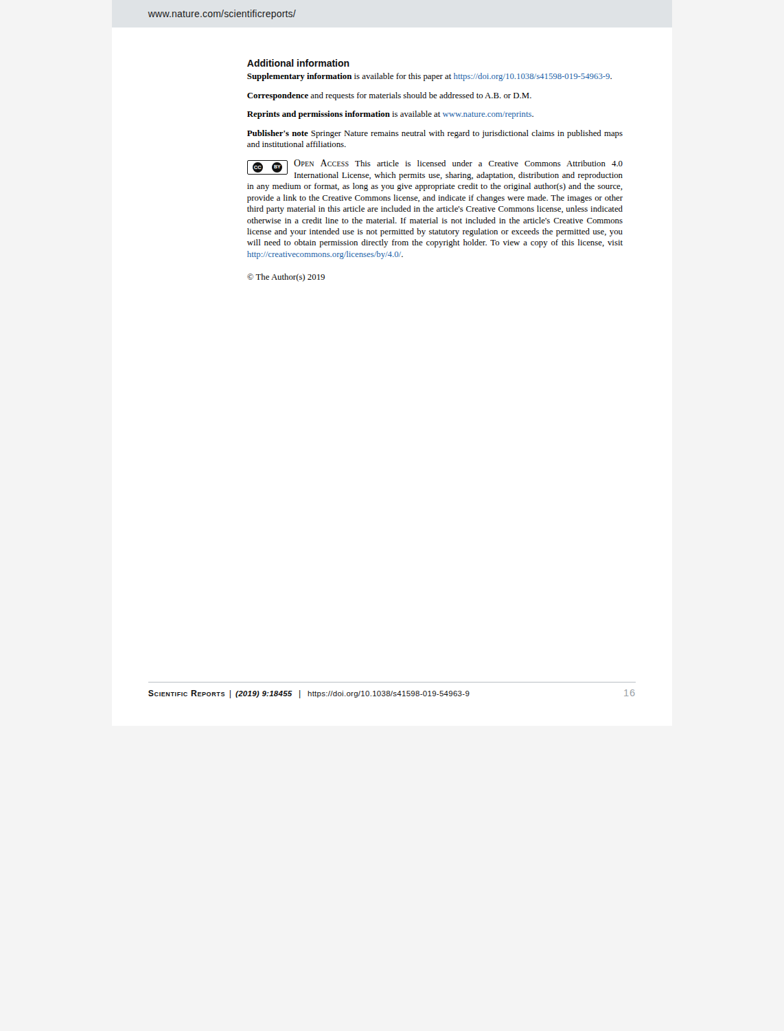www.nature.com/scientificreports/
Additional information
Supplementary information is available for this paper at https://doi.org/10.1038/s41598-019-54963-9.
Correspondence and requests for materials should be addressed to A.B. or D.M.
Reprints and permissions information is available at www.nature.com/reprints.
Publisher's note Springer Nature remains neutral with regard to jurisdictional claims in published maps and institutional affiliations.
CC BY
Open Access This article is licensed under a Creative Commons Attribution 4.0 International License, which permits use, sharing, adaptation, distribution and reproduction in any medium or format, as long as you give appropriate credit to the original author(s) and the source, provide a link to the Creative Commons license, and indicate if changes were made. The images or other third party material in this article are included in the article's Creative Commons license, unless indicated otherwise in a credit line to the material. If material is not included in the article's Creative Commons license and your intended use is not permitted by statutory regulation or exceeds the permitted use, you will need to obtain permission directly from the copyright holder. To view a copy of this license, visit http://creativecommons.org/licenses/by/4.0/.
© The Author(s) 2019
Scientific Reports|(2019) 9:18455 | https://doi.org/10.1038/s41598-019-54963-9
16